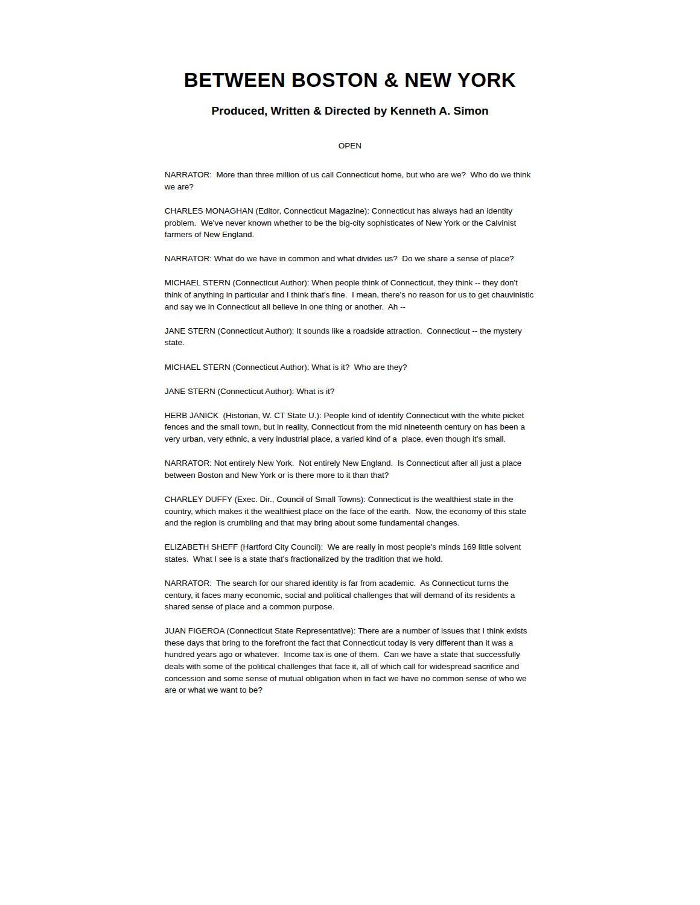BETWEEN BOSTON & NEW YORK
Produced, Written & Directed by Kenneth A. Simon
OPEN
NARRATOR: More than three million of us call Connecticut home, but who are we? Who do we think we are?
CHARLES MONAGHAN (Editor, Connecticut Magazine): Connecticut has always had an identity problem. We've never known whether to be the big-city sophisticates of New York or the Calvinist farmers of New England.
NARRATOR: What do we have in common and what divides us? Do we share a sense of place?
MICHAEL STERN (Connecticut Author): When people think of Connecticut, they think -- they don't think of anything in particular and I think that's fine. I mean, there's no reason for us to get chauvinistic and say we in Connecticut all believe in one thing or another. Ah --
JANE STERN (Connecticut Author): It sounds like a roadside attraction. Connecticut -- the mystery state.
MICHAEL STERN (Connecticut Author): What is it? Who are they?
JANE STERN (Connecticut Author): What is it?
HERB JANICK (Historian, W. CT State U.): People kind of identify Connecticut with the white picket fences and the small town, but in reality, Connecticut from the mid nineteenth century on has been a very urban, very ethnic, a very industrial place, a varied kind of a place, even though it's small.
NARRATOR: Not entirely New York. Not entirely New England. Is Connecticut after all just a place between Boston and New York or is there more to it than that?
CHARLEY DUFFY (Exec. Dir., Council of Small Towns): Connecticut is the wealthiest state in the country, which makes it the wealthiest place on the face of the earth. Now, the economy of this state and the region is crumbling and that may bring about some fundamental changes.
ELIZABETH SHEFF (Hartford City Council): We are really in most people's minds 169 little solvent states. What I see is a state that's fractionalized by the tradition that we hold.
NARRATOR: The search for our shared identity is far from academic. As Connecticut turns the century, it faces many economic, social and political challenges that will demand of its residents a shared sense of place and a common purpose.
JUAN FIGEROA (Connecticut State Representative): There are a number of issues that I think exists these days that bring to the forefront the fact that Connecticut today is very different than it was a hundred years ago or whatever. Income tax is one of them. Can we have a state that successfully deals with some of the political challenges that face it, all of which call for widespread sacrifice and concession and some sense of mutual obligation when in fact we have no common sense of who we are or what we want to be?